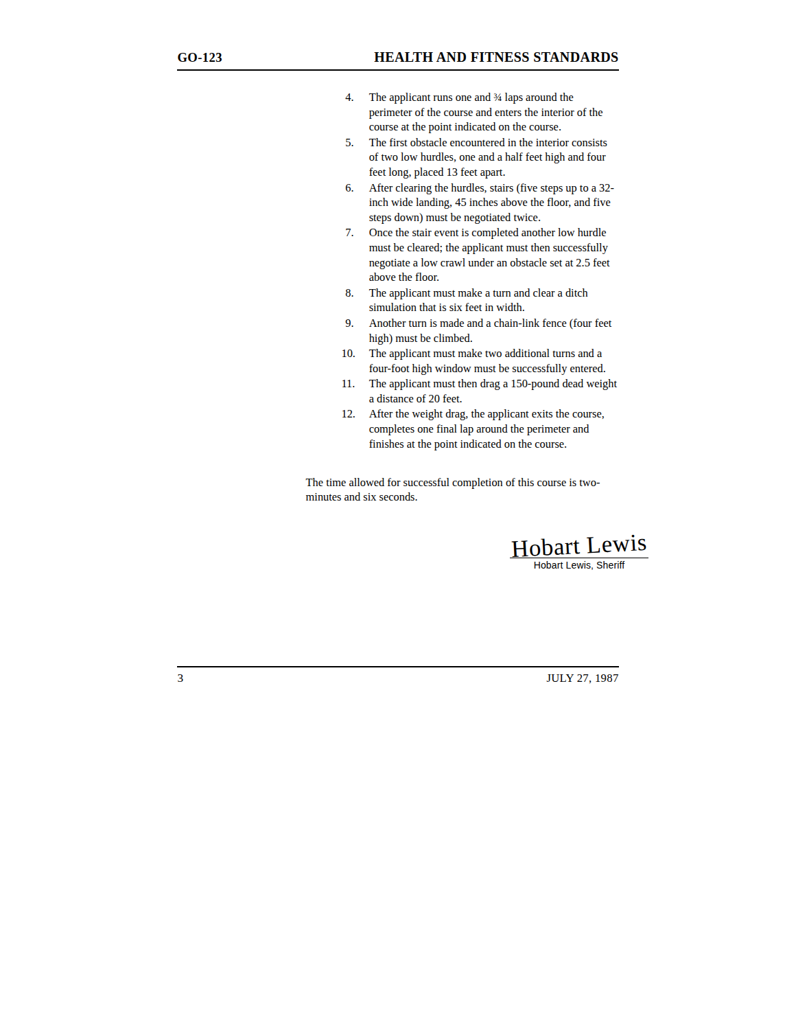GO-123 HEALTH AND FITNESS STANDARDS
4. The applicant runs one and ¾ laps around the perimeter of the course and enters the interior of the course at the point indicated on the course.
5. The first obstacle encountered in the interior consists of two low hurdles, one and a half feet high and four feet long, placed 13 feet apart.
6. After clearing the hurdles, stairs (five steps up to a 32-inch wide landing, 45 inches above the floor, and five steps down) must be negotiated twice.
7. Once the stair event is completed another low hurdle must be cleared; the applicant must then successfully negotiate a low crawl under an obstacle set at 2.5 feet above the floor.
8. The applicant must make a turn and clear a ditch simulation that is six feet in width.
9. Another turn is made and a chain-link fence (four feet high) must be climbed.
10. The applicant must make two additional turns and a four-foot high window must be successfully entered.
11. The applicant must then drag a 150-pound dead weight a distance of 20 feet.
12. After the weight drag, the applicant exits the course, completes one final lap around the perimeter and finishes at the point indicated on the course.
The time allowed for successful completion of this course is two-minutes and six seconds.
Hobart Lewis
Hobart Lewis, Sheriff
3 JULY 27, 1987